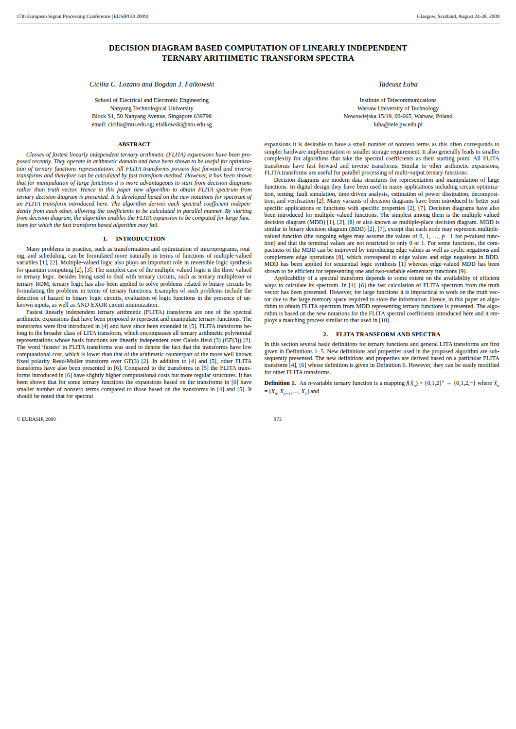17th European Signal Processing Conference (EUSIPCO 2009) Glasgow, Scotland, August 24-28, 2009
DECISION DIAGRAM BASED COMPUTATION OF LINEARLY INDEPENDENT
TERNARY ARITHMETIC TRANSFORM SPECTRA
Cicilia C. Lozano and Bogdan J. Falkowski
School of Electrical and Electronic Engineering
Nanyang Technological University
Block S1, 50 Nanyang Avenue, Singapore 639798
email: cicilia@ntu.edu.sg; efalkowski@ntu.edu.sg
Tadeusz Łuba
Institute of Telecommunications
Warsaw University of Technology
Nowowiejska 15/19, 00-665, Warsaw, Poland
luba@tele.pw.edu.pl
ABSTRACT
Classes of fastest linearly independent ternary arithmetic (FLITA) expansions have been proposed recently. They operate in arithmetic domain and have been shown to be useful for optimization of ternary functions representation. All FLITA transforms possess fast forward and inverse transforms and therefore can be calculated by fast transform method. However, it has been shown that for manipulation of large functions it is more advantageous to start from decision diagrams rather than truth vector. Hence in this paper new algorithm to obtain FLITA spectrum from ternary decision diagram is presented. It is developed based on the new notations for spectrum of an FLITA transform introduced here. The algorithm derives each spectral coefficient independently from each other, allowing the coefficients to be calculated in parallel manner. By starting from decision diagram, the algorithm enables the FLITA expansion to be computed for large functions for which the fast transform based algorithm may fail.
1. INTRODUCTION
Many problems in practice, such as transformation and optimization of microprograms, routing, and scheduling, can be formulated more naturally in terms of functions of multiple-valued variables [1], [2]. Multiple-valued logic also plays an important role in reversible logic synthesis for quantum computing [2], [3]. The simplest case of the multiple-valued logic is the three-valued or ternary logic. Besides being used to deal with ternary circuits, such as ternary multiplexer or ternary ROM, ternary logic has also been applied to solve problems related to binary circuits by formulating the problems in terms of ternary functions. Examples of such problems include the detection of hazard in binary logic circuits, evaluation of logic functions in the presence of unknown inputs, as well as AND-EXOR circuit minimization.
Fastest linearly independent ternary arithmetic (FLITA) transforms are one of the spectral arithmetic expansions that have been proposed to represent and manipulate ternary functions. The transforms were first introduced in [4] and have since been extended in [5]. FLITA transforms belong to the broader class of LITA transform, which encompasses all ternary arithmetic polynomial representations whose basis functions are linearly independent over Galois field (3) (GF(3)) [2]. The word ‘fastest’ in FLITA transforms was used to denote the fact that the transforms have low computational cost, which is lower than that of the arithmetic counterpart of the more well known fixed polarity Reed-Muller transform over GF(3) [2]. In addition to [4] and [5], other FLITA transforms have also been presented in [6]. Compared to the transforms in [5] the FLITA transforms introduced in [6] have slightly higher computational costs but more regular structures. It has been shown that for some ternary functions the expansions based on the transforms in [6] have smaller number of nonzero terms compared to those based on the transforms in [4] and [5]. It should be noted that for spectral
expansions it is desirable to have a small number of nonzero terms as this often corresponds to simpler hardware implementation or smaller storage requirement. It also generally leads to smaller complexity for algorithms that take the spectral coefficients as their starting point. All FLITA transforms have fast forward and inverse transforms. Similar to other arithmetic expansions, FLITA transforms are useful for parallel processing of multi-output ternary functions.
Decision diagrams are modern data structures for representation and manipulation of large functions. In digital design they have been used in many applications including circuit optimization, testing, fault simulation, time-driven analysis, estimation of power dissipation, decomposition, and verification [2]. Many variants of decision diagrams have been introduced to better suit specific applications or functions with specific properties [2], [7]. Decision diagrams have also been introduced for multiple-valued functions. The simplest among them is the multiple-valued decision diagram (MDD) [1], [2], [8] or also known as multiple-place decision diagram. MDD is similar to binary decision diagram (BDD) [2], [7], except that each node may represent multiple-valued function (the outgoing edges may assume the values of 0, 1, …, p −1 for p-valued function) and that the terminal values are not restricted to only 0 or 1. For some functions, the compactness of the MDD can be improved by introducing edge values as well as cyclic negations and complement edge operations [8], which correspond to edge values and edge negations in BDD. MDD has been applied for sequential logic synthesis [1] whereas edge-valued MDD has been shown to be efficient for representing one and two-variable elementary functions [9].
Applicability of a spectral transform depends to some extent on the availability of efficient ways to calculate its spectrum. In [4]−[6] the fast calculation of FLITA spectrum from the truth vector has been presented. However, for large functions it is impractical to work on the truth vector due to the large memory space required to store the information. Hence, in this paper an algorithm to obtain FLITA spectrum from MDD representing ternary functions is presented. The algorithm is based on the new notations for the FLITA spectral coefficients introduced here and it employs a matching process similar to that used in [10].
2. FLITA TRANSFORM AND SPECTRA
In this section several basic definitions for ternary functions and general LITA transforms are first given in Definitions 1−5. New definitions and properties used in the proposed algorithm are subsequently presented. The new definitions and properties are derived based on a particular FLITA transform [4], [6] whose definition is given in Definition 6. However, they can be easily modified for other FLITA transforms.
Definition 1. An n-variable ternary function is a mapping f(X̄n) = {0,1,2}n → {0,1,2,−} where X̄n = [Xn, Xn−1,…, X1] and
© EURASIP, 2009 973